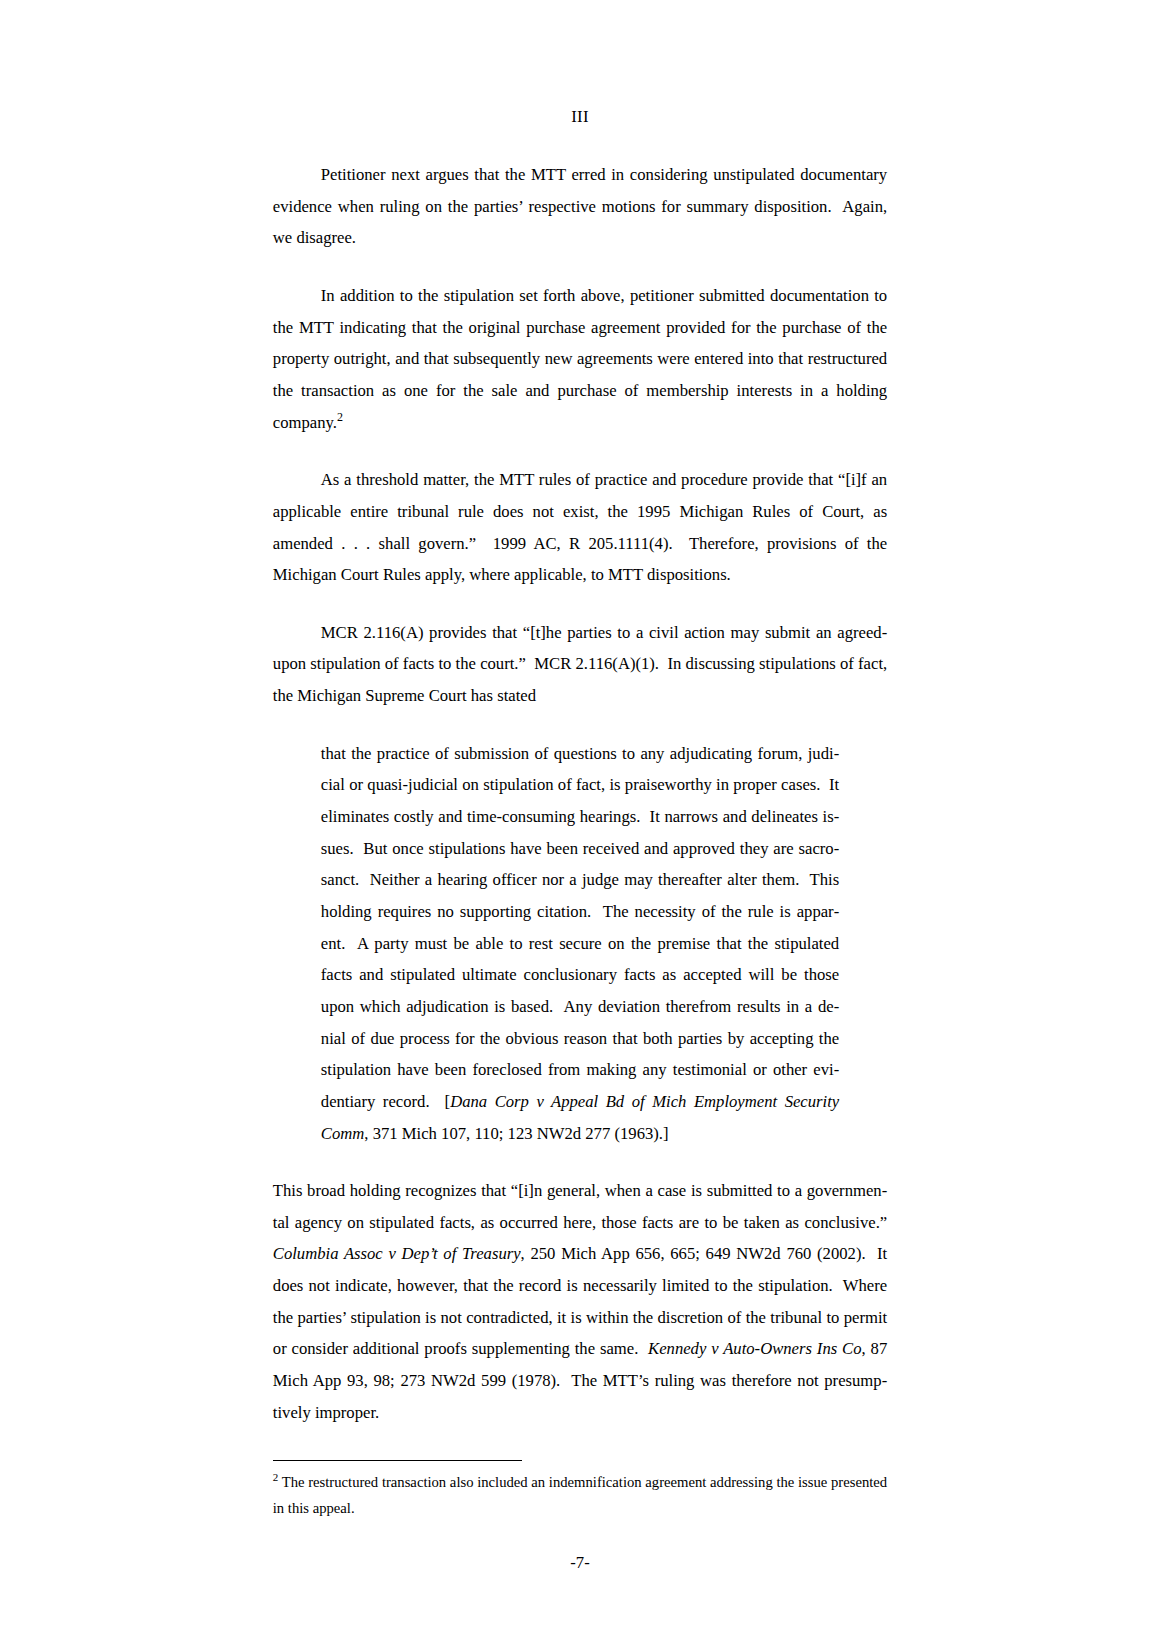III
Petitioner next argues that the MTT erred in considering unstipulated documentary evidence when ruling on the parties’ respective motions for summary disposition. Again, we disagree.
In addition to the stipulation set forth above, petitioner submitted documentation to the MTT indicating that the original purchase agreement provided for the purchase of the property outright, and that subsequently new agreements were entered into that restructured the transaction as one for the sale and purchase of membership interests in a holding company.2
As a threshold matter, the MTT rules of practice and procedure provide that “[i]f an applicable entire tribunal rule does not exist, the 1995 Michigan Rules of Court, as amended . . . shall govern.” 1999 AC, R 205.1111(4). Therefore, provisions of the Michigan Court Rules apply, where applicable, to MTT dispositions.
MCR 2.116(A) provides that “[t]he parties to a civil action may submit an agreed-upon stipulation of facts to the court.” MCR 2.116(A)(1). In discussing stipulations of fact, the Michigan Supreme Court has stated
that the practice of submission of questions to any adjudicating forum, judicial or quasi-judicial on stipulation of fact, is praiseworthy in proper cases. It eliminates costly and time-consuming hearings. It narrows and delineates issues. But once stipulations have been received and approved they are sacrosanct. Neither a hearing officer nor a judge may thereafter alter them. This holding requires no supporting citation. The necessity of the rule is apparent. A party must be able to rest secure on the premise that the stipulated facts and stipulated ultimate conclusionary facts as accepted will be those upon which adjudication is based. Any deviation therefrom results in a denial of due process for the obvious reason that both parties by accepting the stipulation have been foreclosed from making any testimonial or other evidentiary record. [Dana Corp v Appeal Bd of Mich Employment Security Comm, 371 Mich 107, 110; 123 NW2d 277 (1963).]
This broad holding recognizes that “[i]n general, when a case is submitted to a governmental agency on stipulated facts, as occurred here, those facts are to be taken as conclusive.” Columbia Assoc v Dep’t of Treasury, 250 Mich App 656, 665; 649 NW2d 760 (2002). It does not indicate, however, that the record is necessarily limited to the stipulation. Where the parties’ stipulation is not contradicted, it is within the discretion of the tribunal to permit or consider additional proofs supplementing the same. Kennedy v Auto-Owners Ins Co, 87 Mich App 93, 98; 273 NW2d 599 (1978). The MTT’s ruling was therefore not presumptively improper.
2 The restructured transaction also included an indemnification agreement addressing the issue presented in this appeal.
-7-